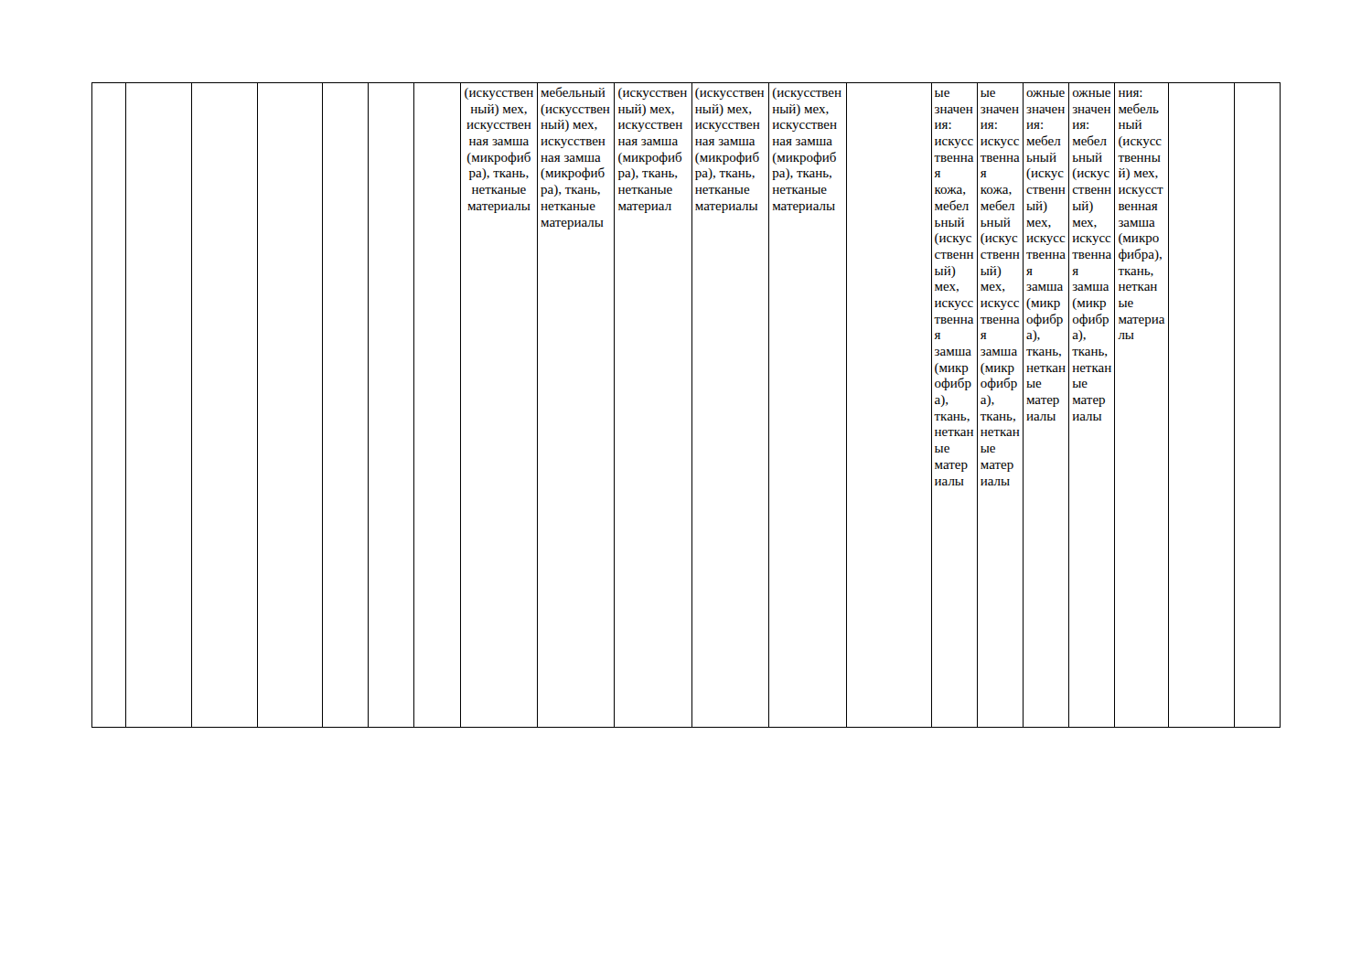| | | | | | | | (искусственный) мех, искусственная замша (микрофибра), ткань, нетканые материалы | мебельный (искусственный) мех, искусственная замша (микрофибра), ткань, нетканые материалы | (искусственный) мех, искусственная замша (микрофибра), ткань, нетканые материал | (искусственный) мех, искусственная замша (микрофибра), ткань, нетканые материалы | (искусственный) мех, искусственная замша (микрофибра), ткань, нетканые материалы | | ые значения: искусственная кожа, мебельный (искусственный) мех, искусственная замша (микрофибра), ткань, нетканые материалы | ые значения: искусственная кожа, мебельный (искусственный) мех, искусственная замша (микрофибра), ткань, нетканые материалы | ожные значения: мебельный (искусственный) мех, искусственная замша (микрофибра), ткань, нетканые материалы | ожные значения: мебельный (искусственный) мех, искусственная замша (микрофибра), ткань, нетканые материалы | ния: мебельный (искусственный) мех, искусственная замша (микрофибра), ткань, нетканые материалы | | |